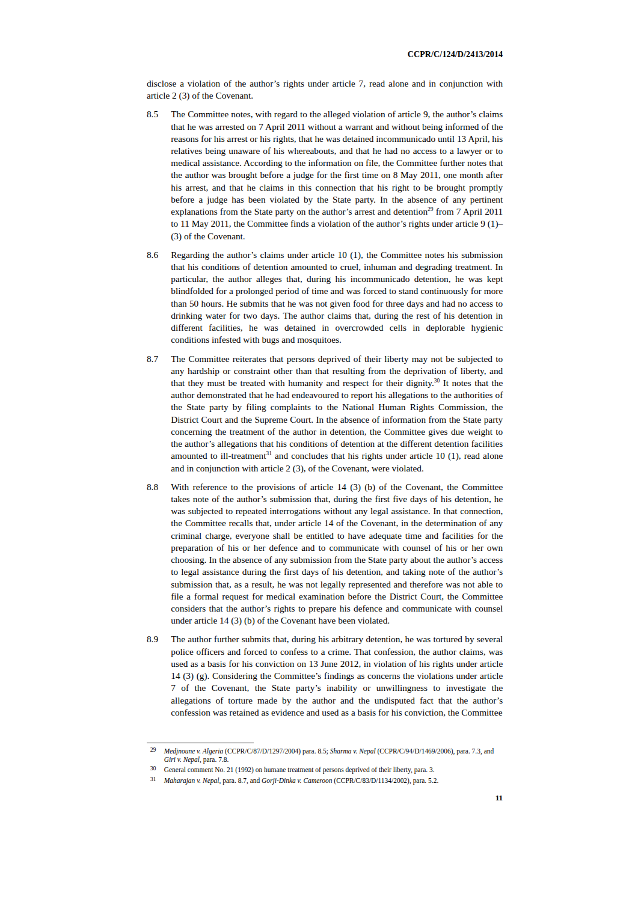CCPR/C/124/D/2413/2014
disclose a violation of the author’s rights under article 7, read alone and in conjunction with article 2 (3) of the Covenant.
8.5
The Committee notes, with regard to the alleged violation of article 9, the author’s claims that he was arrested on 7 April 2011 without a warrant and without being informed of the reasons for his arrest or his rights, that he was detained incommunicado until 13 April, his relatives being unaware of his whereabouts, and that he had no access to a lawyer or to medical assistance. According to the information on file, the Committee further notes that the author was brought before a judge for the first time on 8 May 2011, one month after his arrest, and that he claims in this connection that his right to be brought promptly before a judge has been violated by the State party. In the absence of any pertinent explanations from the State party on the author’s arrest and detention29 from 7 April 2011 to 11 May 2011, the Committee finds a violation of the author’s rights under article 9 (1)–(3) of the Covenant.
8.6
Regarding the author’s claims under article 10 (1), the Committee notes his submission that his conditions of detention amounted to cruel, inhuman and degrading treatment. In particular, the author alleges that, during his incommunicado detention, he was kept blindfolded for a prolonged period of time and was forced to stand continuously for more than 50 hours. He submits that he was not given food for three days and had no access to drinking water for two days. The author claims that, during the rest of his detention in different facilities, he was detained in overcrowded cells in deplorable hygienic conditions infested with bugs and mosquitoes.
8.7
The Committee reiterates that persons deprived of their liberty may not be subjected to any hardship or constraint other than that resulting from the deprivation of liberty, and that they must be treated with humanity and respect for their dignity.30 It notes that the author demonstrated that he had endeavoured to report his allegations to the authorities of the State party by filing complaints to the National Human Rights Commission, the District Court and the Supreme Court. In the absence of information from the State party concerning the treatment of the author in detention, the Committee gives due weight to the author’s allegations that his conditions of detention at the different detention facilities amounted to ill-treatment31 and concludes that his rights under article 10 (1), read alone and in conjunction with article 2 (3), of the Covenant, were violated.
8.8
With reference to the provisions of article 14 (3) (b) of the Covenant, the Committee takes note of the author’s submission that, during the first five days of his detention, he was subjected to repeated interrogations without any legal assistance. In that connection, the Committee recalls that, under article 14 of the Covenant, in the determination of any criminal charge, everyone shall be entitled to have adequate time and facilities for the preparation of his or her defence and to communicate with counsel of his or her own choosing. In the absence of any submission from the State party about the author’s access to legal assistance during the first days of his detention, and taking note of the author’s submission that, as a result, he was not legally represented and therefore was not able to file a formal request for medical examination before the District Court, the Committee considers that the author’s rights to prepare his defence and communicate with counsel under article 14 (3) (b) of the Covenant have been violated.
8.9
The author further submits that, during his arbitrary detention, he was tortured by several police officers and forced to confess to a crime. That confession, the author claims, was used as a basis for his conviction on 13 June 2012, in violation of his rights under article 14 (3) (g). Considering the Committee’s findings as concerns the violations under article 7 of the Covenant, the State party’s inability or unwillingness to investigate the allegations of torture made by the author and the undisputed fact that the author’s confession was retained as evidence and used as a basis for his conviction, the Committee
29 Medjnoune v. Algeria (CCPR/C/87/D/1297/2004) para. 8.5; Sharma v. Nepal (CCPR/C/94/D/1469/2006), para. 7.3, and Giri v. Nepal, para. 7.8.
30 General comment No. 21 (1992) on humane treatment of persons deprived of their liberty, para. 3.
31 Maharajan v. Nepal, para. 8.7, and Gorji-Dinka v. Cameroon (CCPR/C/83/D/1134/2002), para. 5.2.
11